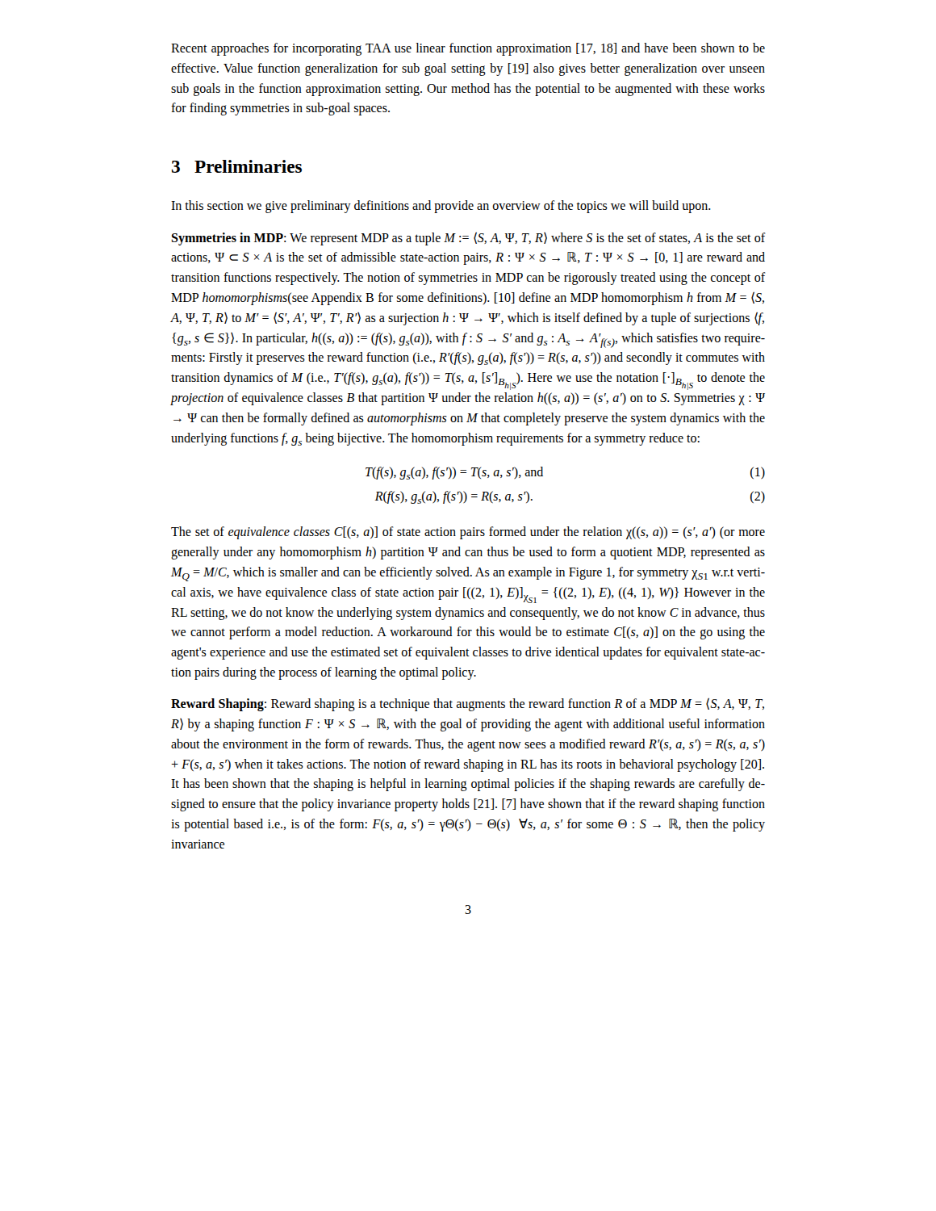Recent approaches for incorporating TAA use linear function approximation [17, 18] and have been shown to be effective. Value function generalization for sub goal setting by [19] also gives better generalization over unseen sub goals in the function approximation setting. Our method has the potential to be augmented with these works for finding symmetries in sub-goal spaces.
3 Preliminaries
In this section we give preliminary definitions and provide an overview of the topics we will build upon.
Symmetries in MDP: We represent MDP as a tuple M := ⟨S, A, Ψ, T, R⟩ where S is the set of states, A is the set of actions, Ψ ⊂ S × A is the set of admissible state-action pairs, R : Ψ × S → ℝ, T : Ψ × S → [0, 1] are reward and transition functions respectively. The notion of symmetries in MDP can be rigorously treated using the concept of MDP homomorphisms(see Appendix B for some definitions). [10] define an MDP homomorphism h from M = ⟨S, A, Ψ, T, R⟩ to M′ = ⟨S′, A′, Ψ′, T′, R′⟩ as a surjection h : Ψ → Ψ′, which is itself defined by a tuple of surjections ⟨f, {gs, s ∈ S}⟩. In particular, h((s, a)) := (f(s), gs(a)), with f : S → S′ and gs : As → A′f(s), which satisfies two requirements: Firstly it preserves the reward function (i.e., R′(f(s), gs(a), f(s′)) = R(s, a, s′)) and secondly it commutes with transition dynamics of M (i.e., T′(f(s), gs(a), f(s′)) = T(s, a, [s′]Bh|S). Here we use the notation [·]Bh|S to denote the projection of equivalence classes B that partition Ψ under the relation h((s, a)) = (s′, a′) on to S. Symmetries χ : Ψ → Ψ can then be formally defined as automorphisms on M that completely preserve the system dynamics with the underlying functions f, gs being bijective. The homomorphism requirements for a symmetry reduce to:
T(f(s), gs(a), f(s′)) = T(s, a, s′), and
(1)
R(f(s), gs(a), f(s′)) = R(s, a, s′).
(2)
The set of equivalence classes C[(s, a)] of state action pairs formed under the relation χ((s, a)) = (s′, a′) (or more generally under any homomorphism h) partition Ψ and can thus be used to form a quotient MDP, represented as MQ = M/C, which is smaller and can be efficiently solved. As an example in Figure 1, for symmetry χS1 w.r.t vertical axis, we have equivalence class of state action pair [((2, 1), E)]χS1 = {((2, 1), E), ((4, 1), W)} However in the RL setting, we do not know the underlying system dynamics and consequently, we do not know C in advance, thus we cannot perform a model reduction. A workaround for this would be to estimate C[(s, a)] on the go using the agent's experience and use the estimated set of equivalent classes to drive identical updates for equivalent state-action pairs during the process of learning the optimal policy.
Reward Shaping: Reward shaping is a technique that augments the reward function R of a MDP M = ⟨S, A, Ψ, T, R⟩ by a shaping function F : Ψ × S → ℝ, with the goal of providing the agent with additional useful information about the environment in the form of rewards. Thus, the agent now sees a modified reward R′(s, a, s′) = R(s, a, s′) + F(s, a, s′) when it takes actions. The notion of reward shaping in RL has its roots in behavioral psychology [20]. It has been shown that the shaping is helpful in learning optimal policies if the shaping rewards are carefully designed to ensure that the policy invariance property holds [21]. [7] have shown that if the reward shaping function is potential based i.e., is of the form: F(s, a, s′) = γΘ(s′) − Θ(s) ∀s, a, s′ for some Θ : S → ℝ, then the policy invariance
3